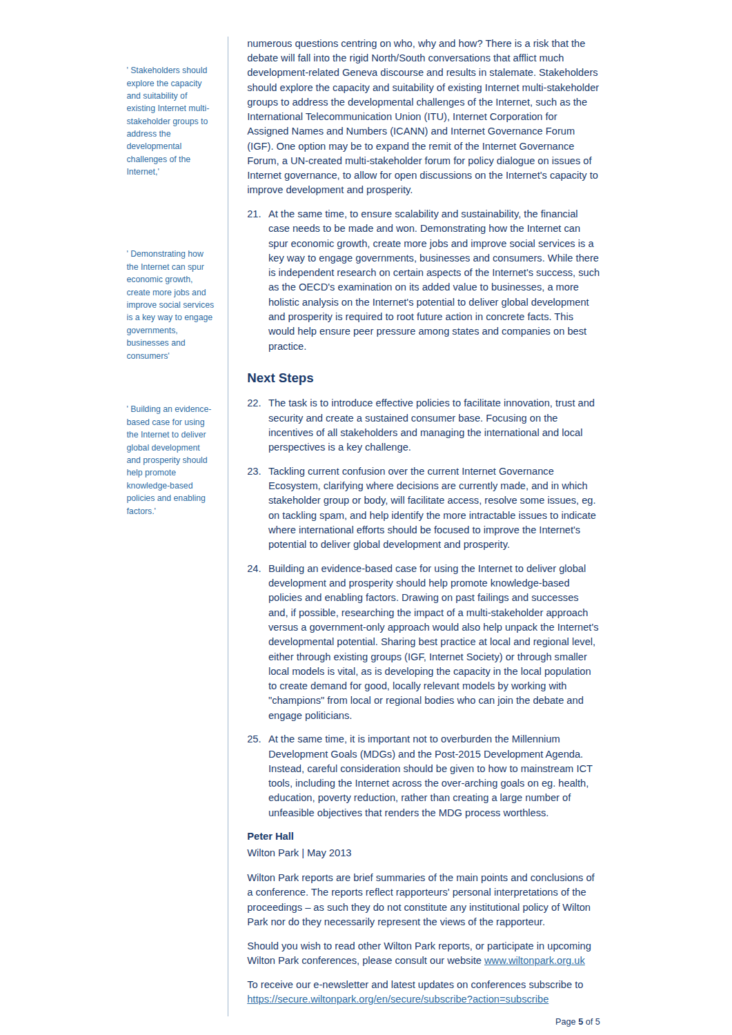' Stakeholders should explore the capacity and suitability of existing Internet multi-stakeholder groups to address the developmental challenges of the Internet,'
' Demonstrating how the Internet can spur economic growth, create more jobs and improve social services is a key way to engage governments, businesses and consumers'
' Building an evidence-based case for using the Internet to deliver global development and prosperity should help promote knowledge-based policies and enabling factors.'
numerous questions centring on who, why and how? There is a risk that the debate will fall into the rigid North/South conversations that afflict much development-related Geneva discourse and results in stalemate. Stakeholders should explore the capacity and suitability of existing Internet multi-stakeholder groups to address the developmental challenges of the Internet, such as the International Telecommunication Union (ITU), Internet Corporation for Assigned Names and Numbers (ICANN) and Internet Governance Forum (IGF). One option may be to expand the remit of the Internet Governance Forum, a UN-created multi-stakeholder forum for policy dialogue on issues of Internet governance, to allow for open discussions on the Internet's capacity to improve development and prosperity.
21.
At the same time, to ensure scalability and sustainability, the financial case needs to be made and won. Demonstrating how the Internet can spur economic growth, create more jobs and improve social services is a key way to engage governments, businesses and consumers. While there is independent research on certain aspects of the Internet's success, such as the OECD's examination on its added value to businesses, a more holistic analysis on the Internet's potential to deliver global development and prosperity is required to root future action in concrete facts. This would help ensure peer pressure among states and companies on best practice.
Next Steps
22.
The task is to introduce effective policies to facilitate innovation, trust and security and create a sustained consumer base. Focusing on the incentives of all stakeholders and managing the international and local perspectives is a key challenge.
23.
Tackling current confusion over the current Internet Governance Ecosystem, clarifying where decisions are currently made, and in which stakeholder group or body, will facilitate access, resolve some issues, eg. on tackling spam, and help identify the more intractable issues to indicate where international efforts should be focused to improve the Internet's potential to deliver global development and prosperity.
24.
Building an evidence-based case for using the Internet to deliver global development and prosperity should help promote knowledge-based policies and enabling factors. Drawing on past failings and successes and, if possible, researching the impact of a multi-stakeholder approach versus a government-only approach would also help unpack the Internet's developmental potential. Sharing best practice at local and regional level, either through existing groups (IGF, Internet Society) or through smaller local models is vital, as is developing the capacity in the local population to create demand for good, locally relevant models by working with "champions" from local or regional bodies who can join the debate and engage politicians.
25.
At the same time, it is important not to overburden the Millennium Development Goals (MDGs) and the Post-2015 Development Agenda. Instead, careful consideration should be given to how to mainstream ICT tools, including the Internet across the over-arching goals on eg. health, education, poverty reduction, rather than creating a large number of unfeasible objectives that renders the MDG process worthless.
Peter Hall
Wilton Park | May 2013
Wilton Park reports are brief summaries of the main points and conclusions of a conference. The reports reflect rapporteurs' personal interpretations of the proceedings – as such they do not constitute any institutional policy of Wilton Park nor do they necessarily represent the views of the rapporteur.
Should you wish to read other Wilton Park reports, or participate in upcoming Wilton Park conferences, please consult our website www.wiltonpark.org.uk
To receive our e-newsletter and latest updates on conferences subscribe to
https://secure.wiltonpark.org/en/secure/subscribe?action=subscribe
Page 5 of 5